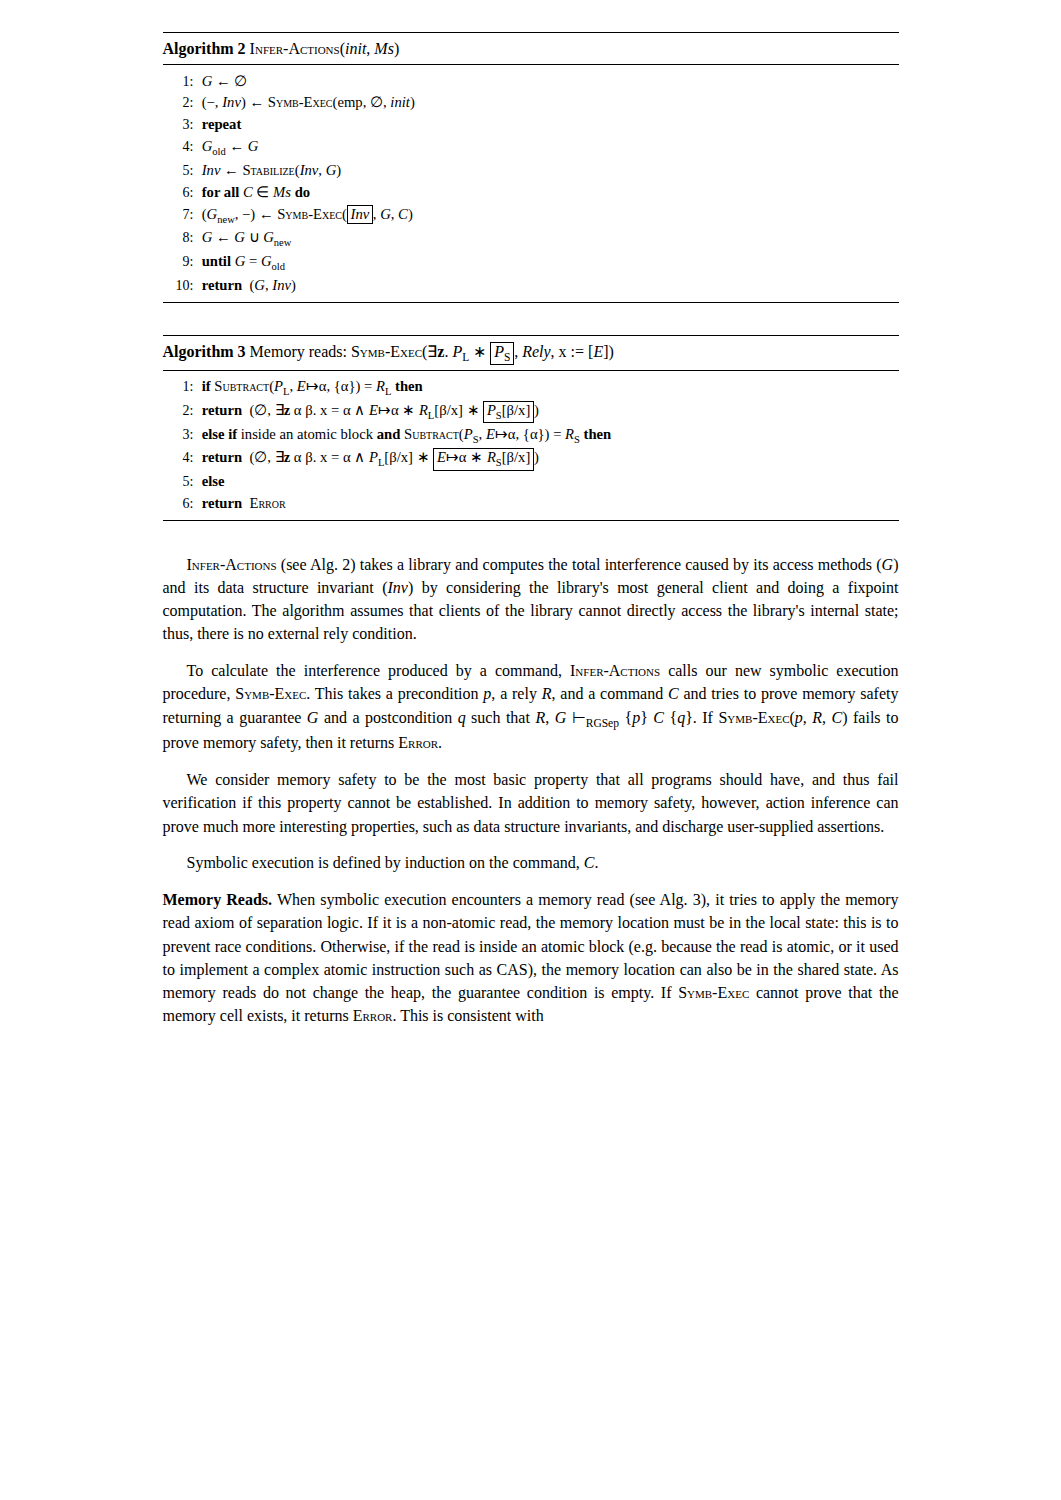Algorithm 2 Infer-Actions(init, Ms)
G ← ∅
(−, Inv) ← Symb-Exec(emp, ∅, init)
repeat
Gold ← G
Inv ← Stabilize(Inv, G)
for all C ∈ Ms do
(Gnew, −) ← Symb-Exec(Inv, G, C)
G ← G ∪ Gnew
until G = Gold
return (G, Inv)
Algorithm 3 Memory reads: Symb-Exec(∃z. PL ∗ PS, Rely, x := [E])
if Subtract(PL, E↦α, {α}) = RL then
return (∅, ∃z α β. x = α ∧ E↦α ∗ RL[β/x] ∗ PS[β/x])
else if inside an atomic block and Subtract(PS, E↦α, {α}) = RS then
return (∅, ∃z α β. x = α ∧ PL[β/x] ∗ E↦α ∗ RS[β/x])
else
return Error
Infer-Actions (see Alg. 2) takes a library and computes the total interference caused by its access methods (G) and its data structure invariant (Inv) by considering the library's most general client and doing a fixpoint computation. The algorithm assumes that clients of the library cannot directly access the library's internal state; thus, there is no external rely condition.
To calculate the interference produced by a command, Infer-Actions calls our new symbolic execution procedure, Symb-Exec. This takes a precondition p, a rely R, and a command C and tries to prove memory safety returning a guarantee G and a postcondition q such that R, G ⊢RGSep {p} C {q}. If Symb-Exec(p, R, C) fails to prove memory safety, then it returns Error.
We consider memory safety to be the most basic property that all programs should have, and thus fail verification if this property cannot be established. In addition to memory safety, however, action inference can prove much more interesting properties, such as data structure invariants, and discharge user-supplied assertions.
Symbolic execution is defined by induction on the command, C.
Memory Reads. When symbolic execution encounters a memory read (see Alg. 3), it tries to apply the memory read axiom of separation logic. If it is a non-atomic read, the memory location must be in the local state: this is to prevent race conditions. Otherwise, if the read is inside an atomic block (e.g. because the read is atomic, or it used to implement a complex atomic instruction such as CAS), the memory location can also be in the shared state. As memory reads do not change the heap, the guarantee condition is empty. If Symb-Exec cannot prove that the memory cell exists, it returns Error. This is consistent with